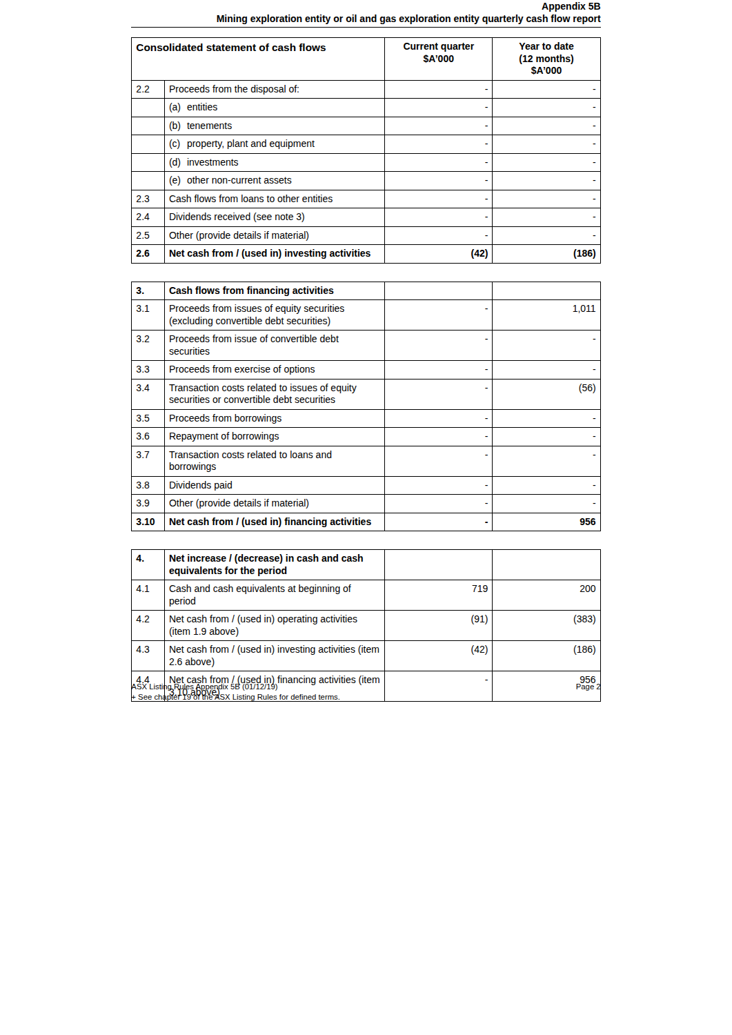Appendix 5B
Mining exploration entity or oil and gas exploration entity quarterly cash flow report
| Consolidated statement of cash flows | Current quarter $A’000 | Year to date (12 months) $A’000 |
| --- | --- | --- |
| 2.2 | Proceeds from the disposal of: | - | - |
| | (a) entities | - | - |
| | (b) tenements | - | - |
| | (c) property, plant and equipment | - | - |
| | (d) investments | - | - |
| | (e) other non-current assets | - | - |
| 2.3 | Cash flows from loans to other entities | - | - |
| 2.4 | Dividends received (see note 3) | - | - |
| 2.5 | Other (provide details if material) | - | - |
| 2.6 | Net cash from / (used in) investing activities | (42) | (186) |
| 3. | Cash flows from financing activities | | |
| 3.1 | Proceeds from issues of equity securities (excluding convertible debt securities) | - | 1,011 |
| 3.2 | Proceeds from issue of convertible debt securities | - | - |
| 3.3 | Proceeds from exercise of options | - | - |
| 3.4 | Transaction costs related to issues of equity securities or convertible debt securities | - | (56) |
| 3.5 | Proceeds from borrowings | - | - |
| 3.6 | Repayment of borrowings | - | - |
| 3.7 | Transaction costs related to loans and borrowings | - | - |
| 3.8 | Dividends paid | - | - |
| 3.9 | Other (provide details if material) | - | - |
| 3.10 | Net cash from / (used in) financing activities | - | 956 |
| 4. | Net increase / (decrease) in cash and cash equivalents for the period | | |
| 4.1 | Cash and cash equivalents at beginning of period | 719 | 200 |
| 4.2 | Net cash from / (used in) operating activities (item 1.9 above) | (91) | (383) |
| 4.3 | Net cash from / (used in) investing activities (item 2.6 above) | (42) | (186) |
| 4.4 | Net cash from / (used in) financing activities (item 3.10 above) | - | 956 |
ASX Listing Rules Appendix 5B (01/12/19)
Page 2
+ See chapter 19 of the ASX Listing Rules for defined terms.